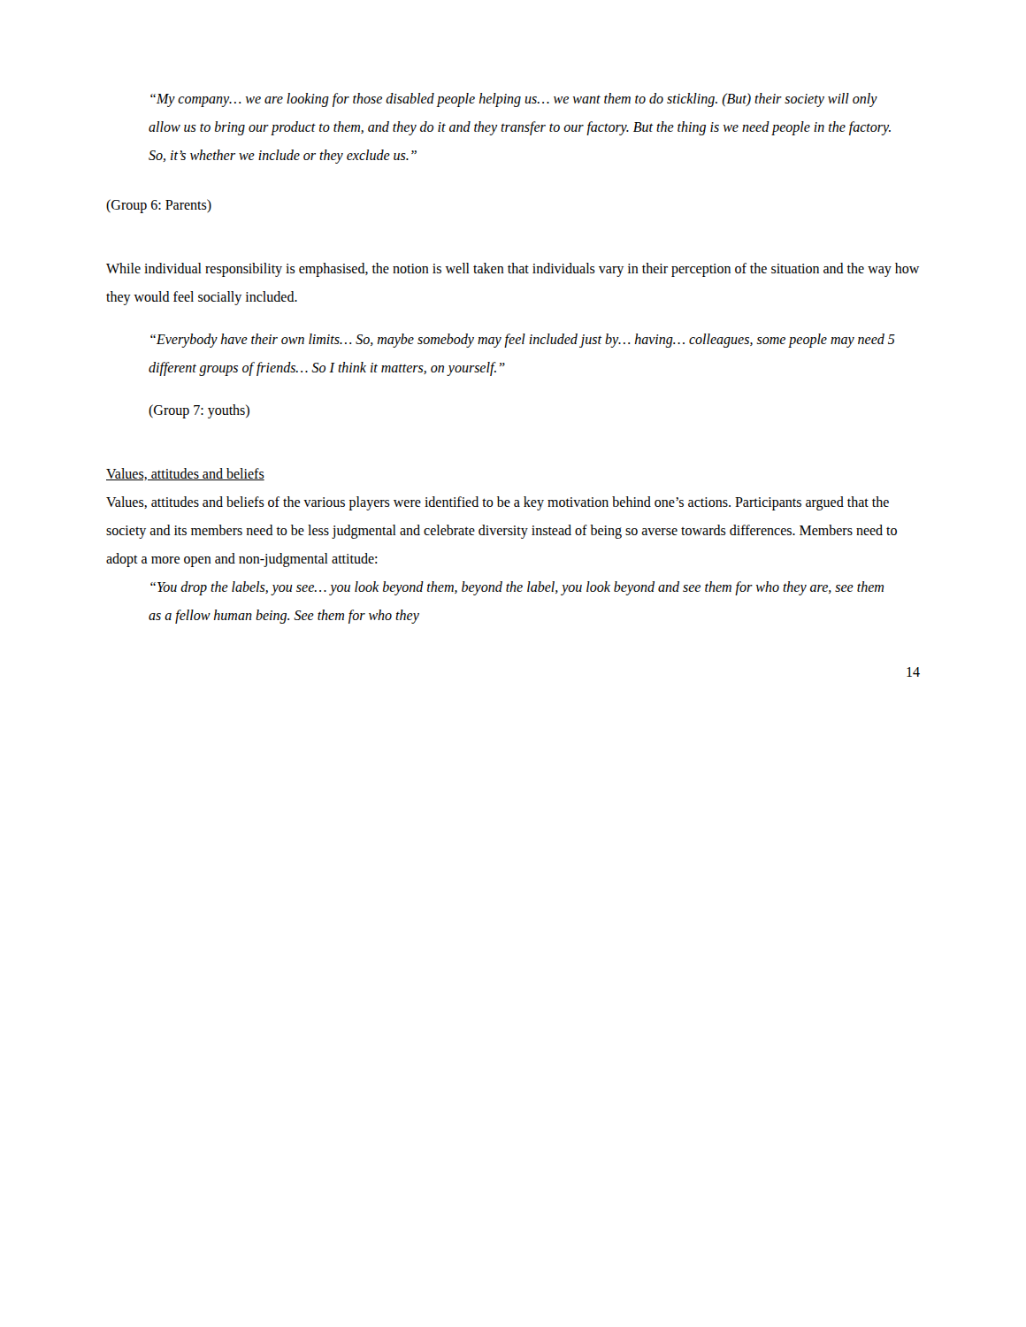“My company… we are looking for those disabled people helping us… we want them to do stickling. (But) their society will only allow us to bring our product to them, and they do it and they transfer to our factory. But the thing is we need people in the factory. So, it’s whether we include or they exclude us.”
(Group 6: Parents)
While individual responsibility is emphasised, the notion is well taken that individuals vary in their perception of the situation and the way how they would feel socially included.
“Everybody have their own limits… So, maybe somebody may feel included just by… having… colleagues, some people may need 5 different groups of friends… So I think it matters, on yourself.”
(Group 7: youths)
Values, attitudes and beliefs
Values, attitudes and beliefs of the various players were identified to be a key motivation behind one’s actions. Participants argued that the society and its members need to be less judgmental and celebrate diversity instead of being so averse towards differences. Members need to adopt a more open and non-judgmental attitude:
“You drop the labels, you see… you look beyond them, beyond the label, you look beyond and see them for who they are, see them as a fellow human being. See them for who they
14